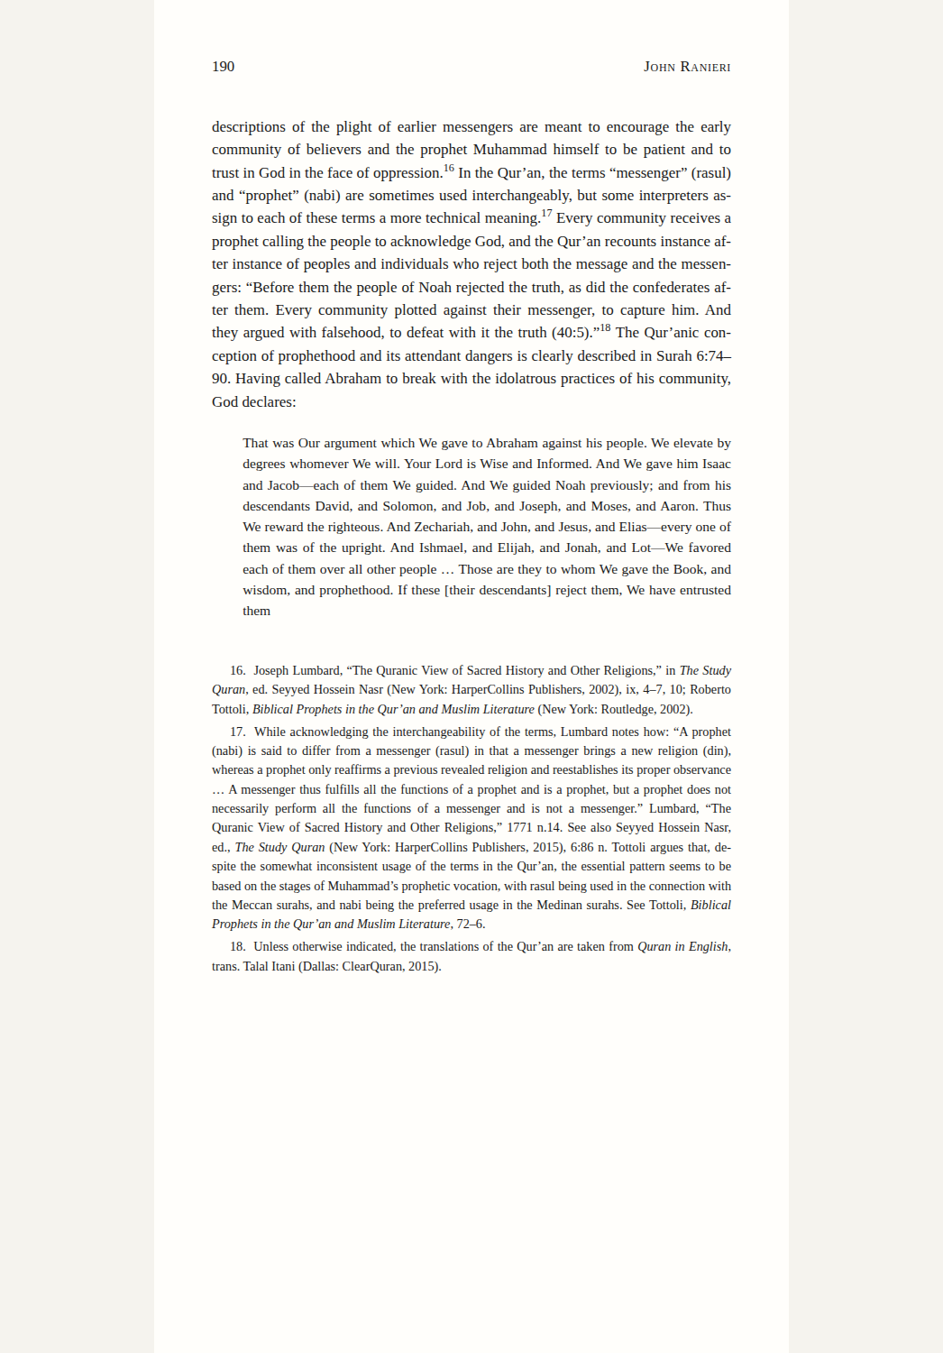190 John Ranieri
descriptions of the plight of earlier messengers are meant to encourage the early community of believers and the prophet Muhammad himself to be patient and to trust in God in the face of oppression.16 In the Qur’an, the terms “messenger” (rasul) and “prophet” (nabi) are sometimes used interchangeably, but some interpreters assign to each of these terms a more technical meaning.17 Every community receives a prophet calling the people to acknowledge God, and the Qur’an recounts instance after instance of peoples and individuals who reject both the message and the messengers: “Before them the people of Noah rejected the truth, as did the confederates after them. Every community plotted against their messenger, to capture him. And they argued with falsehood, to defeat with it the truth (40:5).”18 The Qur’anic conception of prophethood and its attendant dangers is clearly described in Surah 6:74–90. Having called Abraham to break with the idolatrous practices of his community, God declares:
That was Our argument which We gave to Abraham against his people. We elevate by degrees whomever We will. Your Lord is Wise and Informed. And We gave him Isaac and Jacob—each of them We guided. And We guided Noah previously; and from his descendants David, and Solomon, and Job, and Joseph, and Moses, and Aaron. Thus We reward the righteous. And Zechariah, and John, and Jesus, and Elias—every one of them was of the upright. And Ishmael, and Elijah, and Jonah, and Lot—We favored each of them over all other people … Those are they to whom We gave the Book, and wisdom, and prophethood. If these [their descendants] reject them, We have entrusted them
16. Joseph Lumbard, “The Quranic View of Sacred History and Other Religions,” in The Study Quran, ed. Seyyed Hossein Nasr (New York: HarperCollins Publishers, 2002), ix, 4–7, 10; Roberto Tottoli, Biblical Prophets in the Qur’an and Muslim Literature (New York: Routledge, 2002).
17. While acknowledging the interchangeability of the terms, Lumbard notes how: “A prophet (nabi) is said to differ from a messenger (rasul) in that a messenger brings a new religion (din), whereas a prophet only reaffirms a previous revealed religion and reestablishes its proper observance … A messenger thus fulfills all the functions of a prophet and is a prophet, but a prophet does not necessarily perform all the functions of a messenger and is not a messenger.” Lumbard, “The Quranic View of Sacred History and Other Religions,” 1771 n.14. See also Seyyed Hossein Nasr, ed., The Study Quran (New York: HarperCollins Publishers, 2015), 6:86 n. Tottoli argues that, despite the somewhat inconsistent usage of the terms in the Qur’an, the essential pattern seems to be based on the stages of Muhammad’s prophetic vocation, with rasul being used in the connection with the Meccan surahs, and nabi being the preferred usage in the Medinan surahs. See Tottoli, Biblical Prophets in the Qur’an and Muslim Literature, 72–6.
18. Unless otherwise indicated, the translations of the Qur’an are taken from Quran in English, trans. Talal Itani (Dallas: ClearQuran, 2015).